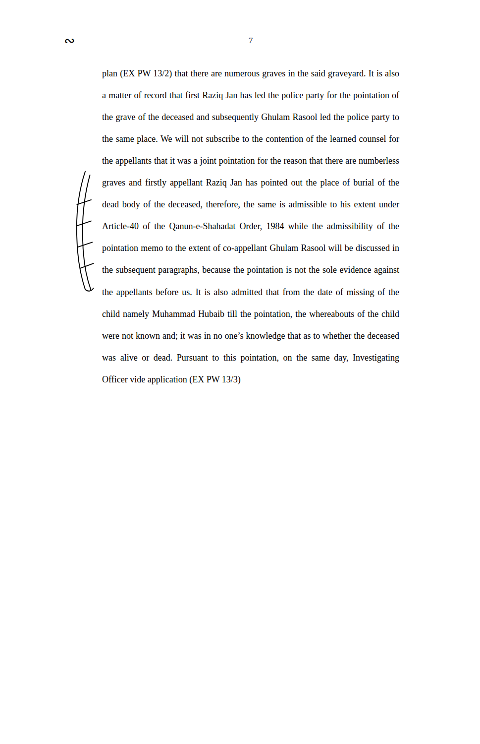∾
7
plan (EX PW 13/2) that there are numerous graves in the said graveyard. It is also a matter of record that first Raziq Jan has led the police party for the pointation of the grave of the deceased and subsequently Ghulam Rasool led the police party to the same place. We will not subscribe to the contention of the learned counsel for the appellants that it was a joint pointation for the reason that there are numberless graves and firstly appellant Raziq Jan has pointed out the place of burial of the dead body of the deceased, therefore, the same is admissible to his extent under Article-40 of the Qanun-e-Shahadat Order, 1984 while the admissibility of the pointation memo to the extent of co-appellant Ghulam Rasool will be discussed in the subsequent paragraphs, because the pointation is not the sole evidence against the appellants before us. It is also admitted that from the date of missing of the child namely Muhammad Hubaib till the pointation, the whereabouts of the child were not known and; it was in no one’s knowledge that as to whether the deceased was alive or dead. Pursuant to this pointation, on the same day, Investigating Officer vide application (EX PW 13/3)